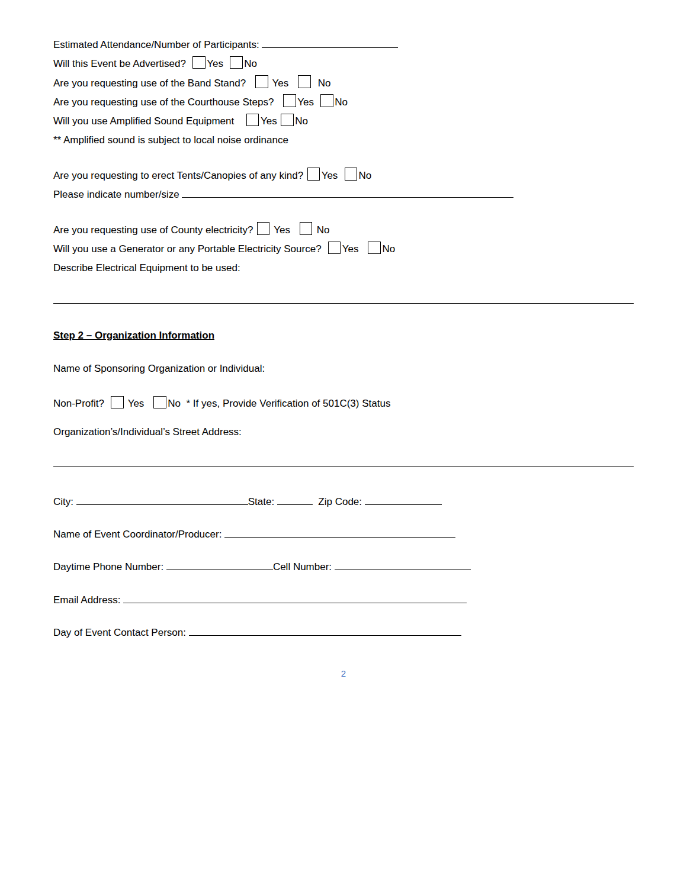Estimated Attendance/Number of Participants:
Will this Event be Advertised? Yes No
Are you requesting use of the Band Stand? Yes No
Are you requesting use of the Courthouse Steps? Yes No
Will you use Amplified Sound Equipment Yes No
** Amplified sound is subject to local noise ordinance
Are you requesting to erect Tents/Canopies of any kind? Yes No
Please indicate number/size
Are you requesting use of County electricity? Yes No
Will you use a Generator or any Portable Electricity Source? Yes No
Describe Electrical Equipment to be used:
Step 2 – Organization Information
Name of Sponsoring Organization or Individual:
Non-Profit? Yes No * If yes, Provide Verification of 501C(3) Status
Organization’s/Individual’s Street Address:
City: State: Zip Code:
Name of Event Coordinator/Producer:
Daytime Phone Number: Cell Number:
Email Address:
Day of Event Contact Person:
2